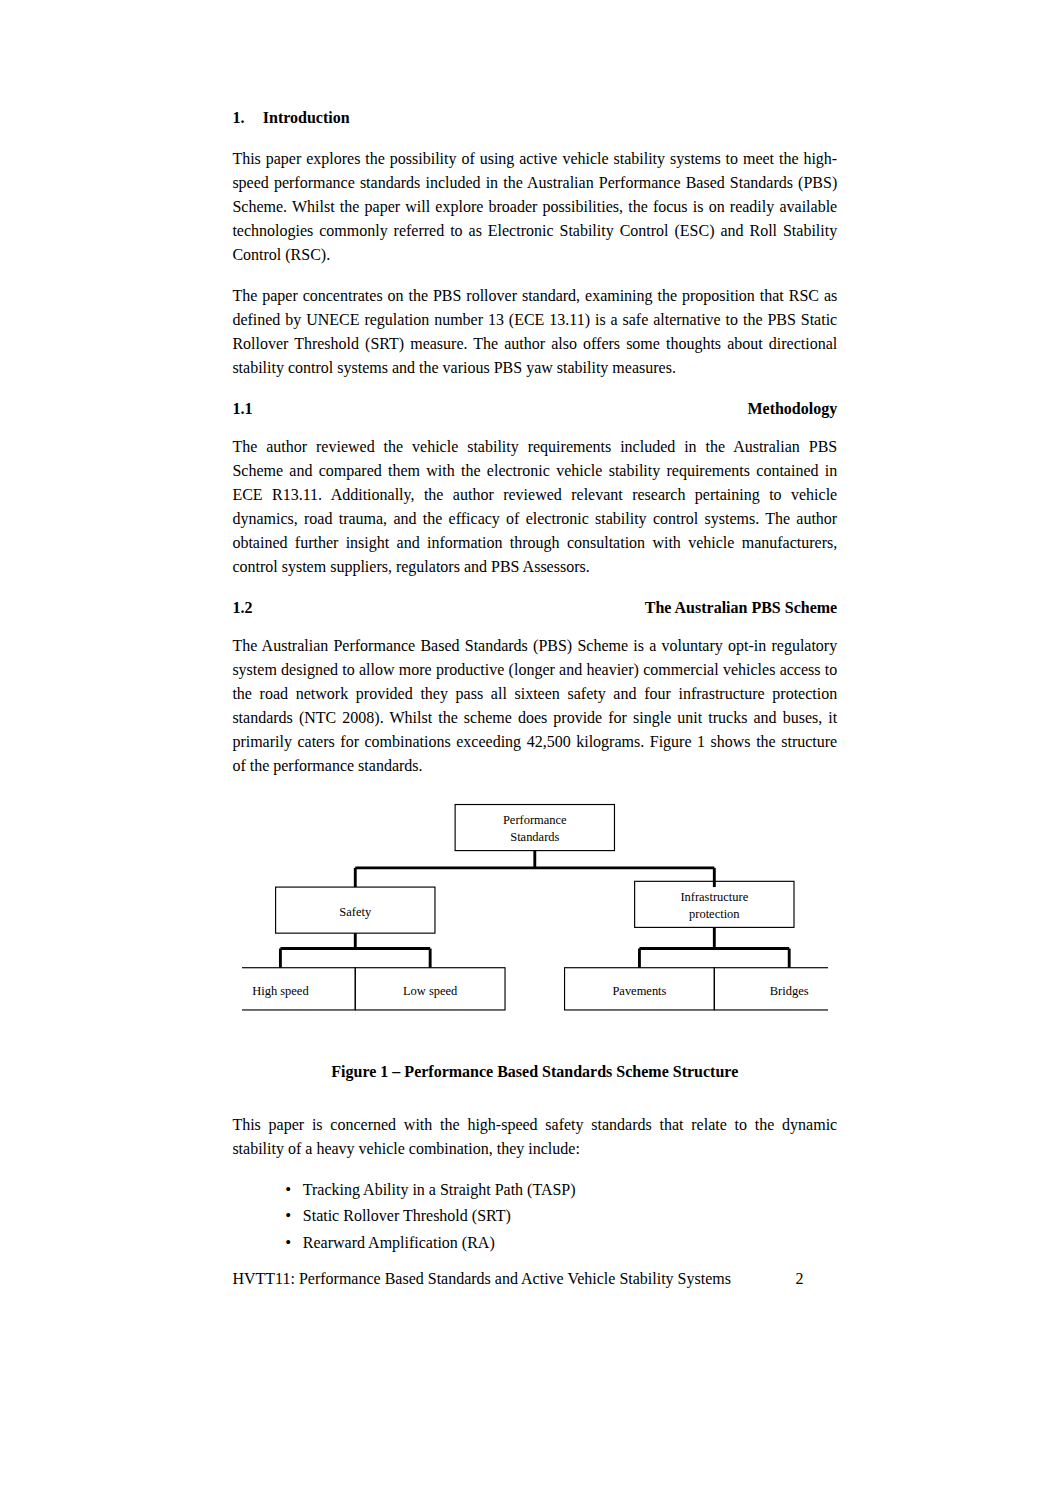1. Introduction
This paper explores the possibility of using active vehicle stability systems to meet the high-speed performance standards included in the Australian Performance Based Standards (PBS) Scheme. Whilst the paper will explore broader possibilities, the focus is on readily available technologies commonly referred to as Electronic Stability Control (ESC) and Roll Stability Control (RSC).
The paper concentrates on the PBS rollover standard, examining the proposition that RSC as defined by UNECE regulation number 13 (ECE 13.11) is a safe alternative to the PBS Static Rollover Threshold (SRT) measure. The author also offers some thoughts about directional stability control systems and the various PBS yaw stability measures.
1.1 Methodology
The author reviewed the vehicle stability requirements included in the Australian PBS Scheme and compared them with the electronic vehicle stability requirements contained in ECE R13.11. Additionally, the author reviewed relevant research pertaining to vehicle dynamics, road trauma, and the efficacy of electronic stability control systems. The author obtained further insight and information through consultation with vehicle manufacturers, control system suppliers, regulators and PBS Assessors.
1.2 The Australian PBS Scheme
The Australian Performance Based Standards (PBS) Scheme is a voluntary opt-in regulatory system designed to allow more productive (longer and heavier) commercial vehicles access to the road network provided they pass all sixteen safety and four infrastructure protection standards (NTC 2008). Whilst the scheme does provide for single unit trucks and buses, it primarily caters for combinations exceeding 42,500 kilograms. Figure 1 shows the structure of the performance standards.
Performance Standards Safety Infrastructure protection High speed Low speed Pavements Bridges
Figure 1 – Performance Based Standards Scheme Structure
This paper is concerned with the high-speed safety standards that relate to the dynamic stability of a heavy vehicle combination, they include:
Tracking Ability in a Straight Path (TASP)
Static Rollover Threshold (SRT)
Rearward Amplification (RA)
HVTT11: Performance Based Standards and Active Vehicle Stability Systems 2